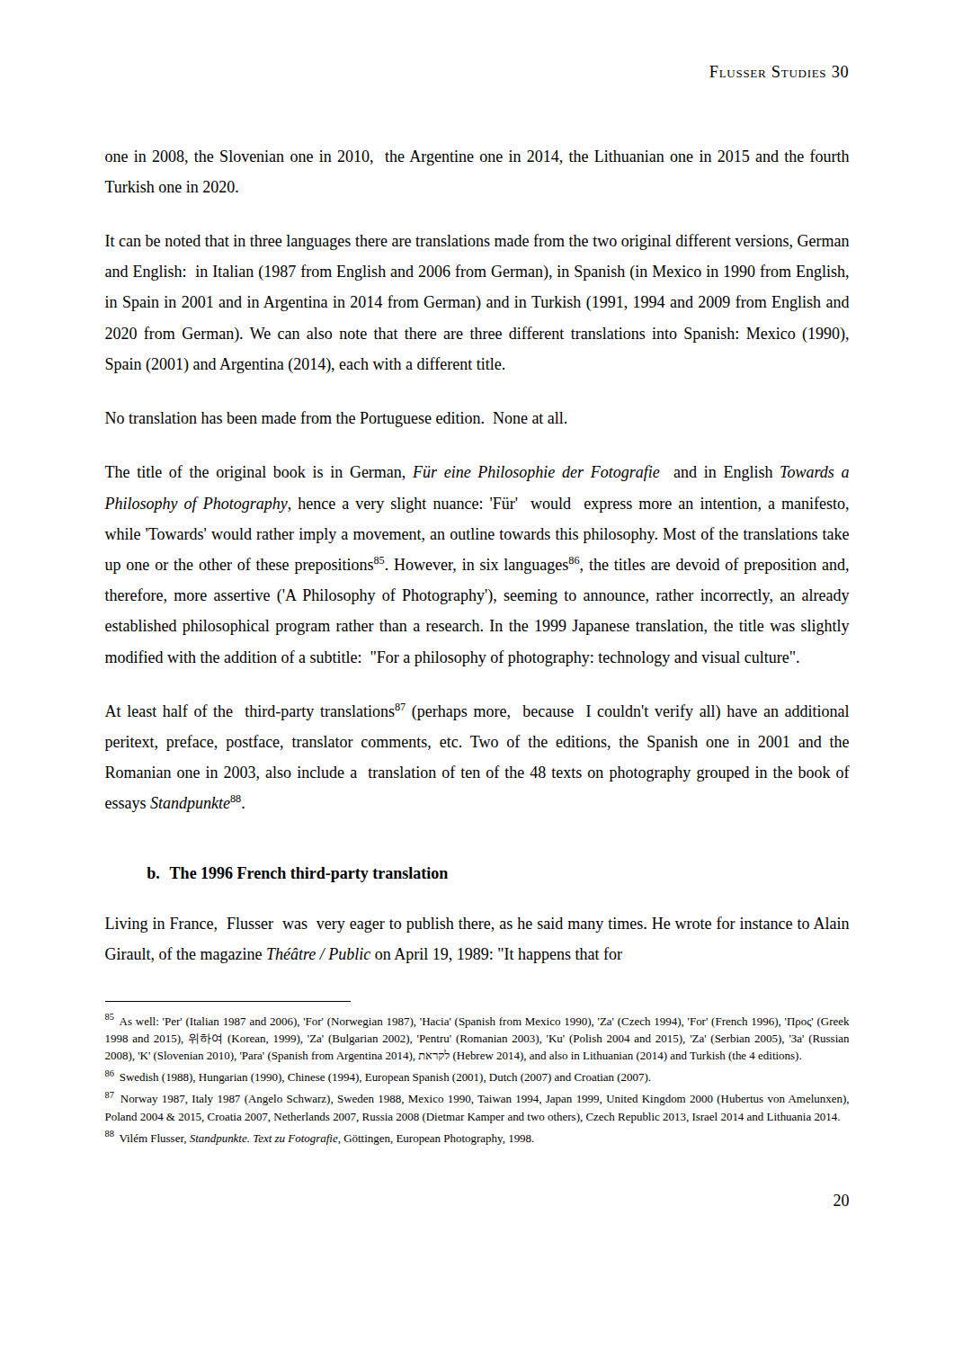Flusser Studies 30
one in 2008, the Slovenian one in 2010, the Argentine one in 2014, the Lithuanian one in 2015 and the fourth Turkish one in 2020.
It can be noted that in three languages there are translations made from the two original different versions, German and English: in Italian (1987 from English and 2006 from German), in Spanish (in Mexico in 1990 from English, in Spain in 2001 and in Argentina in 2014 from German) and in Turkish (1991, 1994 and 2009 from English and 2020 from German). We can also note that there are three different translations into Spanish: Mexico (1990), Spain (2001) and Argentina (2014), each with a different title.
No translation has been made from the Portuguese edition. None at all.
The title of the original book is in German, Für eine Philosophie der Fotografie and in English Towards a Philosophy of Photography, hence a very slight nuance: 'Für' would express more an intention, a manifesto, while 'Towards' would rather imply a movement, an outline towards this philosophy. Most of the translations take up one or the other of these prepositions85. However, in six languages86, the titles are devoid of preposition and, therefore, more assertive ('A Philosophy of Photography'), seeming to announce, rather incorrectly, an already established philosophical program rather than a research. In the 1999 Japanese translation, the title was slightly modified with the addition of a subtitle: "For a philosophy of photography: technology and visual culture".
At least half of the third-party translations87 (perhaps more, because I couldn't verify all) have an additional peritext, preface, postface, translator comments, etc. Two of the editions, the Spanish one in 2001 and the Romanian one in 2003, also include a translation of ten of the 48 texts on photography grouped in the book of essays Standpunkte88.
b. The 1996 French third-party translation
Living in France, Flusser was very eager to publish there, as he said many times. He wrote for instance to Alain Girault, of the magazine Théâtre / Public on April 19, 1989: "It happens that for
85 As well: 'Per' (Italian 1987 and 2006), 'For' (Norwegian 1987), 'Hacia' (Spanish from Mexico 1990), 'Za' (Czech 1994), 'For' (French 1996), 'Προς' (Greek 1998 and 2015), 위하여 (Korean, 1999), 'Za' (Bulgarian 2002), 'Pentru' (Romanian 2003), 'Ku' (Polish 2004 and 2015), 'Za' (Serbian 2005), 'За' (Russian 2008), 'K' (Slovenian 2010), 'Para' (Spanish from Argentina 2014), לקראת (Hebrew 2014), and also in Lithuanian (2014) and Turkish (the 4 editions).
86 Swedish (1988), Hungarian (1990), Chinese (1994), European Spanish (2001), Dutch (2007) and Croatian (2007).
87 Norway 1987, Italy 1987 (Angelo Schwarz), Sweden 1988, Mexico 1990, Taiwan 1994, Japan 1999, United Kingdom 2000 (Hubertus von Amelunxen), Poland 2004 & 2015, Croatia 2007, Netherlands 2007, Russia 2008 (Dietmar Kamper and two others), Czech Republic 2013, Israel 2014 and Lithuania 2014.
88 Vilém Flusser, Standpunkte. Text zu Fotografie, Göttingen, European Photography, 1998.
20